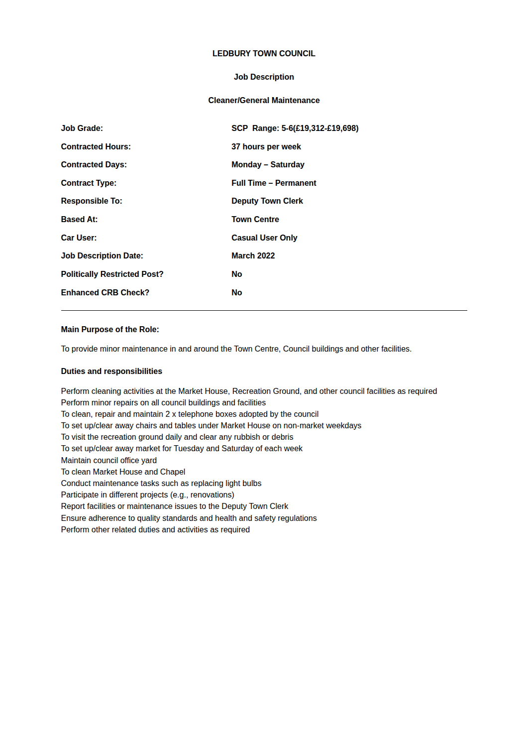LEDBURY TOWN COUNCIL
Job Description
Cleaner/General Maintenance
| Job Grade: | SCP Range: 5-6(£19,312-£19,698) |
| Contracted Hours: | 37 hours per week |
| Contracted Days: | Monday – Saturday |
| Contract Type: | Full Time – Permanent |
| Responsible To: | Deputy Town Clerk |
| Based At: | Town Centre |
| Car User: | Casual User Only |
| Job Description Date: | March 2022 |
| Politically Restricted Post? | No |
| Enhanced CRB Check? | No |
Main Purpose of the Role:
To provide minor maintenance in and around the Town Centre, Council buildings and other facilities.
Duties and responsibilities
Perform cleaning activities at the Market House, Recreation Ground, and other council facilities as required
Perform minor repairs on all council buildings and facilities
To clean, repair and maintain 2 x telephone boxes adopted by the council
To set up/clear away chairs and tables under Market House on non-market weekdays
To visit the recreation ground daily and clear any rubbish or debris
To set up/clear away market for Tuesday and Saturday of each week
Maintain council office yard
To clean Market House and Chapel
Conduct maintenance tasks such as replacing light bulbs
Participate in different projects (e.g., renovations)
Report facilities or maintenance issues to the Deputy Town Clerk
Ensure adherence to quality standards and health and safety regulations
Perform other related duties and activities as required